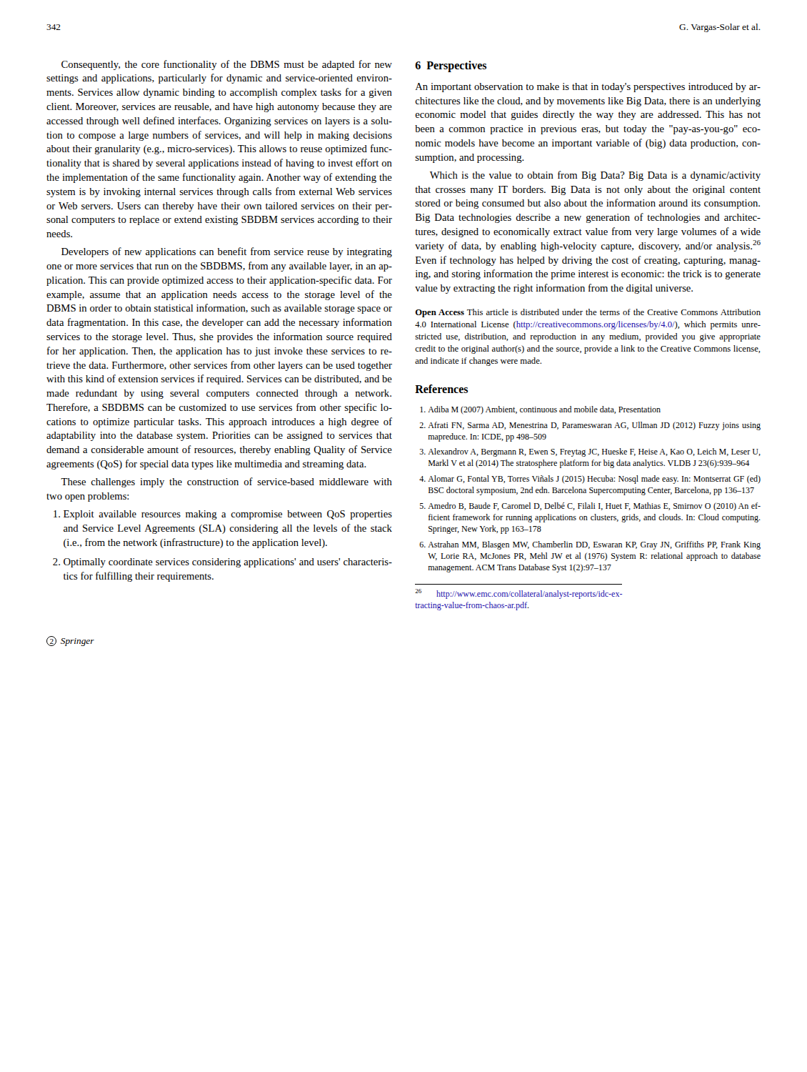342 G. Vargas-Solar et al.
Consequently, the core functionality of the DBMS must be adapted for new settings and applications, particularly for dynamic and service-oriented environments. Services allow dynamic binding to accomplish complex tasks for a given client. Moreover, services are reusable, and have high autonomy because they are accessed through well defined interfaces. Organizing services on layers is a solution to compose a large numbers of services, and will help in making decisions about their granularity (e.g., micro-services). This allows to reuse optimized functionality that is shared by several applications instead of having to invest effort on the implementation of the same functionality again. Another way of extending the system is by invoking internal services through calls from external Web services or Web servers. Users can thereby have their own tailored services on their personal computers to replace or extend existing SBDBM services according to their needs.
Developers of new applications can benefit from service reuse by integrating one or more services that run on the SBDBMS, from any available layer, in an application. This can provide optimized access to their application-specific data. For example, assume that an application needs access to the storage level of the DBMS in order to obtain statistical information, such as available storage space or data fragmentation. In this case, the developer can add the necessary information services to the storage level. Thus, she provides the information source required for her application. Then, the application has to just invoke these services to retrieve the data. Furthermore, other services from other layers can be used together with this kind of extension services if required. Services can be distributed, and be made redundant by using several computers connected through a network. Therefore, a SBDBMS can be customized to use services from other specific locations to optimize particular tasks. This approach introduces a high degree of adaptability into the database system. Priorities can be assigned to services that demand a considerable amount of resources, thereby enabling Quality of Service agreements (QoS) for special data types like multimedia and streaming data.
These challenges imply the construction of service-based middleware with two open problems:
Exploit available resources making a compromise between QoS properties and Service Level Agreements (SLA) considering all the levels of the stack (i.e., from the network (infrastructure) to the application level).
Optimally coordinate services considering applications' and users' characteristics for fulfilling their requirements.
6 Perspectives
An important observation to make is that in today's perspectives introduced by architectures like the cloud, and by movements like Big Data, there is an underlying economic model that guides directly the way they are addressed. This has not been a common practice in previous eras, but today the "pay-as-you-go" economic models have become an important variable of (big) data production, consumption, and processing.
Which is the value to obtain from Big Data? Big Data is a dynamic/activity that crosses many IT borders. Big Data is not only about the original content stored or being consumed but also about the information around its consumption. Big Data technologies describe a new generation of technologies and architectures, designed to economically extract value from very large volumes of a wide variety of data, by enabling high-velocity capture, discovery, and/or analysis.26 Even if technology has helped by driving the cost of creating, capturing, managing, and storing information the prime interest is economic: the trick is to generate value by extracting the right information from the digital universe.
Open Access This article is distributed under the terms of the Creative Commons Attribution 4.0 International License (http://creativecommons.org/licenses/by/4.0/), which permits unrestricted use, distribution, and reproduction in any medium, provided you give appropriate credit to the original author(s) and the source, provide a link to the Creative Commons license, and indicate if changes were made.
References
Adiba M (2007) Ambient, continuous and mobile data, Presentation
Afrati FN, Sarma AD, Menestrina D, Parameswaran AG, Ullman JD (2012) Fuzzy joins using mapreduce. In: ICDE, pp 498–509
Alexandrov A, Bergmann R, Ewen S, Freytag JC, Hueske F, Heise A, Kao O, Leich M, Leser U, Markl V et al (2014) The stratosphere platform for big data analytics. VLDB J 23(6):939–964
Alomar G, Fontal YB, Torres Viñals J (2015) Hecuba: Nosql made easy. In: Montserrat GF (ed) BSC doctoral symposium, 2nd edn. Barcelona Supercomputing Center, Barcelona, pp 136–137
Amedro B, Baude F, Caromel D, Delbé C, Filali I, Huet F, Mathias E, Smirnov O (2010) An efficient framework for running applications on clusters, grids, and clouds. In: Cloud computing. Springer, New York, pp 163–178
Astrahan MM, Blasgen MW, Chamberlin DD, Eswaran KP, Gray JN, Griffiths PP, Frank King W, Lorie RA, McJones PR, Mehl JW et al (1976) System R: relational approach to database management. ACM Trans Database Syst 1(2):97–137
26 http://www.emc.com/collateral/analyst-reports/idc-extracting-value-from-chaos-ar.pdf.
2 Springer